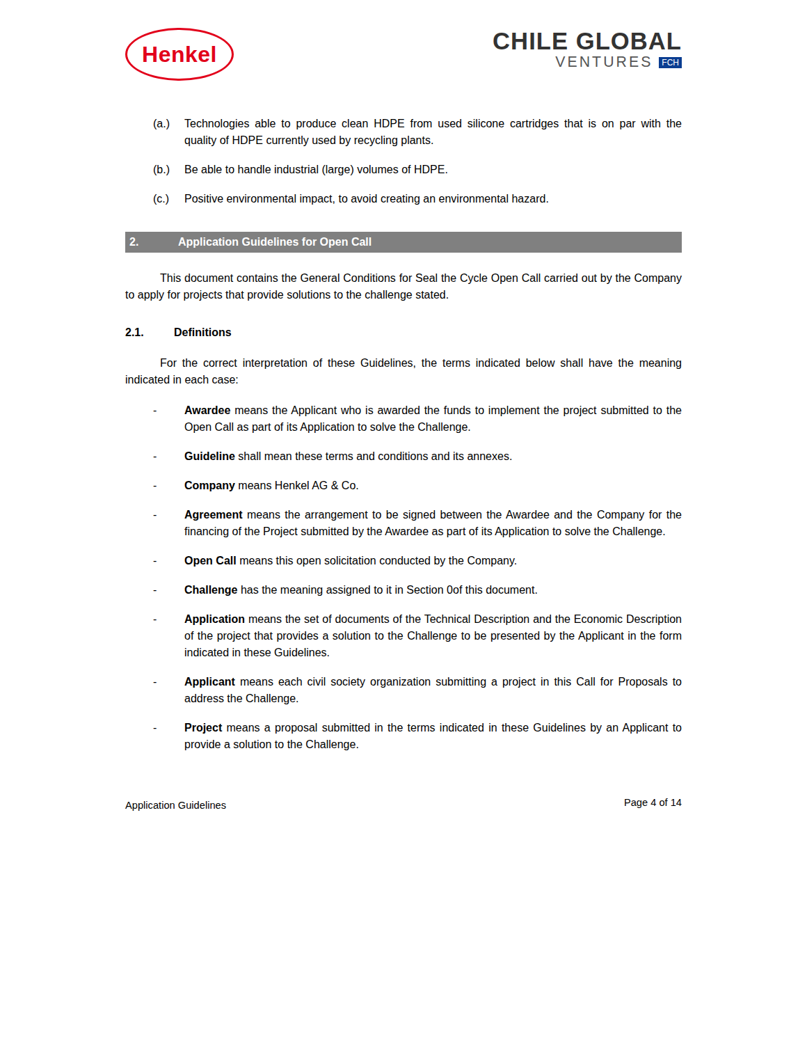Henkel
CHILE GLOBAL
VENTURES FCH
(a.) Technologies able to produce clean HDPE from used silicone cartridges that is on par with the quality of HDPE currently used by recycling plants.
(b.) Be able to handle industrial (large) volumes of HDPE.
(c.) Positive environmental impact, to avoid creating an environmental hazard.
2. Application Guidelines for Open Call
This document contains the General Conditions for Seal the Cycle Open Call carried out by the Company to apply for projects that provide solutions to the challenge stated.
2.1. Definitions
For the correct interpretation of these Guidelines, the terms indicated below shall have the meaning indicated in each case:
-Awardee means the Applicant who is awarded the funds to implement the project submitted to the Open Call as part of its Application to solve the Challenge.
-Guideline shall mean these terms and conditions and its annexes.
-Company means Henkel AG & Co.
-Agreement means the arrangement to be signed between the Awardee and the Company for the financing of the Project submitted by the Awardee as part of its Application to solve the Challenge.
-Open Call means this open solicitation conducted by the Company.
-Challenge has the meaning assigned to it in Section 0of this document.
-Application means the set of documents of the Technical Description and the Economic Description of the project that provides a solution to the Challenge to be presented by the Applicant in the form indicated in these Guidelines.
-Applicant means each civil society organization submitting a project in this Call for Proposals to address the Challenge.
-Project means a proposal submitted in the terms indicated in these Guidelines by an Applicant to provide a solution to the Challenge.
Application Guidelines
Page 4 of 14